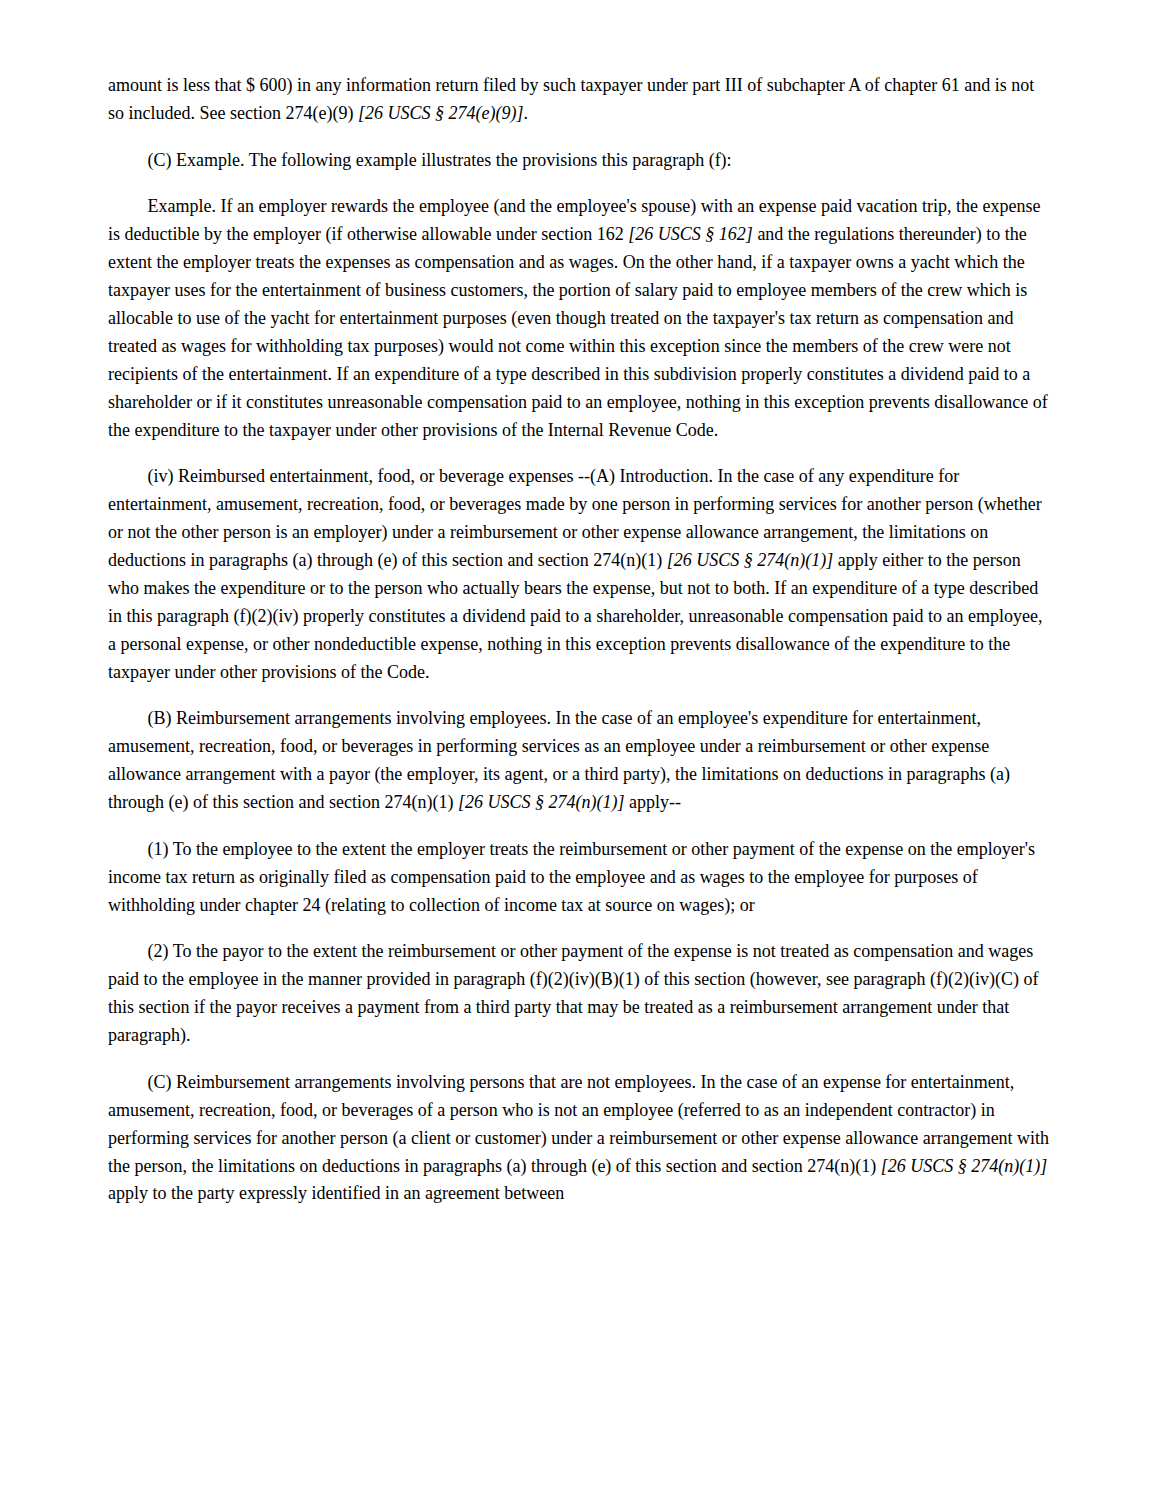amount is less that $ 600) in any information return filed by such taxpayer under part III of subchapter A of chapter 61 and is not so included. See section 274(e)(9) [26 USCS § 274(e)(9)].
(C) Example. The following example illustrates the provisions this paragraph (f):
Example. If an employer rewards the employee (and the employee's spouse) with an expense paid vacation trip, the expense is deductible by the employer (if otherwise allowable under section 162 [26 USCS § 162] and the regulations thereunder) to the extent the employer treats the expenses as compensation and as wages. On the other hand, if a taxpayer owns a yacht which the taxpayer uses for the entertainment of business customers, the portion of salary paid to employee members of the crew which is allocable to use of the yacht for entertainment purposes (even though treated on the taxpayer's tax return as compensation and treated as wages for withholding tax purposes) would not come within this exception since the members of the crew were not recipients of the entertainment. If an expenditure of a type described in this subdivision properly constitutes a dividend paid to a shareholder or if it constitutes unreasonable compensation paid to an employee, nothing in this exception prevents disallowance of the expenditure to the taxpayer under other provisions of the Internal Revenue Code.
(iv) Reimbursed entertainment, food, or beverage expenses --(A) Introduction. In the case of any expenditure for entertainment, amusement, recreation, food, or beverages made by one person in performing services for another person (whether or not the other person is an employer) under a reimbursement or other expense allowance arrangement, the limitations on deductions in paragraphs (a) through (e) of this section and section 274(n)(1) [26 USCS § 274(n)(1)] apply either to the person who makes the expenditure or to the person who actually bears the expense, but not to both. If an expenditure of a type described in this paragraph (f)(2)(iv) properly constitutes a dividend paid to a shareholder, unreasonable compensation paid to an employee, a personal expense, or other nondeductible expense, nothing in this exception prevents disallowance of the expenditure to the taxpayer under other provisions of the Code.
(B) Reimbursement arrangements involving employees. In the case of an employee's expenditure for entertainment, amusement, recreation, food, or beverages in performing services as an employee under a reimbursement or other expense allowance arrangement with a payor (the employer, its agent, or a third party), the limitations on deductions in paragraphs (a) through (e) of this section and section 274(n)(1) [26 USCS § 274(n)(1)] apply--
(1) To the employee to the extent the employer treats the reimbursement or other payment of the expense on the employer's income tax return as originally filed as compensation paid to the employee and as wages to the employee for purposes of withholding under chapter 24 (relating to collection of income tax at source on wages); or
(2) To the payor to the extent the reimbursement or other payment of the expense is not treated as compensation and wages paid to the employee in the manner provided in paragraph (f)(2)(iv)(B)(1) of this section (however, see paragraph (f)(2)(iv)(C) of this section if the payor receives a payment from a third party that may be treated as a reimbursement arrangement under that paragraph).
(C) Reimbursement arrangements involving persons that are not employees. In the case of an expense for entertainment, amusement, recreation, food, or beverages of a person who is not an employee (referred to as an independent contractor) in performing services for another person (a client or customer) under a reimbursement or other expense allowance arrangement with the person, the limitations on deductions in paragraphs (a) through (e) of this section and section 274(n)(1) [26 USCS § 274(n)(1)] apply to the party expressly identified in an agreement between